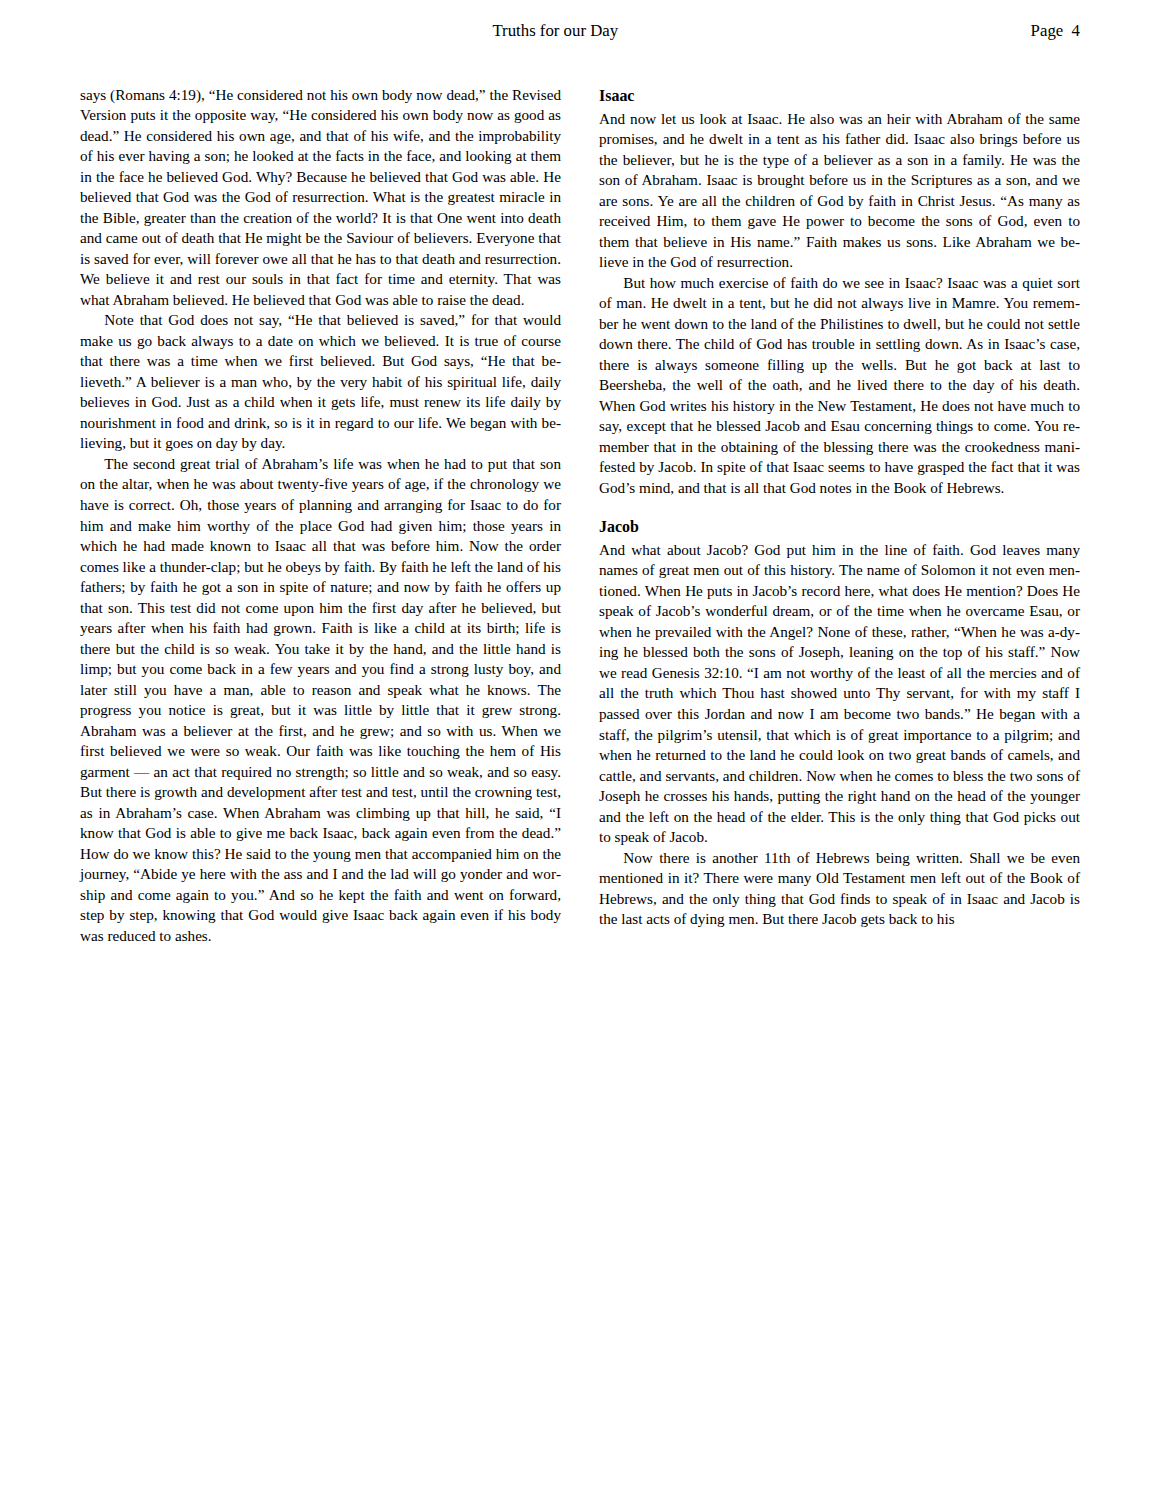Truths for our Day Page 4
says (Romans 4:19), “He considered not his own body now dead,” the Revised Version puts it the opposite way, “He considered his own body now as good as dead.” He considered his own age, and that of his wife, and the improbability of his ever having a son; he looked at the facts in the face, and looking at them in the face he believed God. Why? Because he believed that God was able. He believed that God was the God of resurrection. What is the greatest miracle in the Bible, greater than the creation of the world? It is that One went into death and came out of death that He might be the Saviour of believers. Everyone that is saved for ever, will forever owe all that he has to that death and resurrection. We believe it and rest our souls in that fact for time and eternity. That was what Abraham believed. He believed that God was able to raise the dead.
Note that God does not say, “He that believed is saved,” for that would make us go back always to a date on which we believed. It is true of course that there was a time when we first believed. But God says, “He that believeth.” A believer is a man who, by the very habit of his spiritual life, daily believes in God. Just as a child when it gets life, must renew its life daily by nourishment in food and drink, so is it in regard to our life. We began with believing, but it goes on day by day.
The second great trial of Abraham’s life was when he had to put that son on the altar, when he was about twenty-five years of age, if the chronology we have is correct. Oh, those years of planning and arranging for Isaac to do for him and make him worthy of the place God had given him; those years in which he had made known to Isaac all that was before him. Now the order comes like a thunder-clap; but he obeys by faith. By faith he left the land of his fathers; by faith he got a son in spite of nature; and now by faith he offers up that son. This test did not come upon him the first day after he believed, but years after when his faith had grown. Faith is like a child at its birth; life is there but the child is so weak. You take it by the hand, and the little hand is limp; but you come back in a few years and you find a strong lusty boy, and later still you have a man, able to reason and speak what he knows. The progress you notice is great, but it was little by little that it grew strong. Abraham was a believer at the first, and he grew; and so with us. When we first believed we were so weak. Our faith was like touching the hem of His garment — an act that required no strength; so little and so weak, and so easy. But there is growth and development after test and test, until the crowning test, as in Abraham’s case. When Abraham was climbing up that hill, he said, “I know that God is able to give me back Isaac, back again even from the dead.” How do we know this? He said to the young men that accompanied him on the journey, “Abide ye here with the ass and I and the lad will go yonder and worship and come again to you.” And so he kept the faith and went on forward, step by step, knowing that God would give Isaac back again even if his body was reduced to ashes.
Isaac
And now let us look at Isaac. He also was an heir with Abraham of the same promises, and he dwelt in a tent as his father did. Isaac also brings before us the believer, but he is the type of a believer as a son in a family. He was the son of Abraham. Isaac is brought before us in the Scriptures as a son, and we are sons. Ye are all the children of God by faith in Christ Jesus. “As many as received Him, to them gave He power to become the sons of God, even to them that believe in His name.” Faith makes us sons. Like Abraham we believe in the God of resurrection.
But how much exercise of faith do we see in Isaac? Isaac was a quiet sort of man. He dwelt in a tent, but he did not always live in Mamre. You remember he went down to the land of the Philistines to dwell, but he could not settle down there. The child of God has trouble in settling down. As in Isaac’s case, there is always someone filling up the wells. But he got back at last to Beersheba, the well of the oath, and he lived there to the day of his death. When God writes his history in the New Testament, He does not have much to say, except that he blessed Jacob and Esau concerning things to come. You remember that in the obtaining of the blessing there was the crookedness manifested by Jacob. In spite of that Isaac seems to have grasped the fact that it was God’s mind, and that is all that God notes in the Book of Hebrews.
Jacob
And what about Jacob? God put him in the line of faith. God leaves many names of great men out of this history. The name of Solomon it not even mentioned. When He puts in Jacob’s record here, what does He mention? Does He speak of Jacob’s wonderful dream, or of the time when he overcame Esau, or when he prevailed with the Angel? None of these, rather, “When he was a-dying he blessed both the sons of Joseph, leaning on the top of his staff.” Now we read Genesis 32:10. “I am not worthy of the least of all the mercies and of all the truth which Thou hast showed unto Thy servant, for with my staff I passed over this Jordan and now I am become two bands.” He began with a staff, the pilgrim’s utensil, that which is of great importance to a pilgrim; and when he returned to the land he could look on two great bands of camels, and cattle, and servants, and children. Now when he comes to bless the two sons of Joseph he crosses his hands, putting the right hand on the head of the younger and the left on the head of the elder. This is the only thing that God picks out to speak of Jacob.
Now there is another 11th of Hebrews being written. Shall we be even mentioned in it? There were many Old Testament men left out of the Book of Hebrews, and the only thing that God finds to speak of in Isaac and Jacob is the last acts of dying men. But there Jacob gets back to his